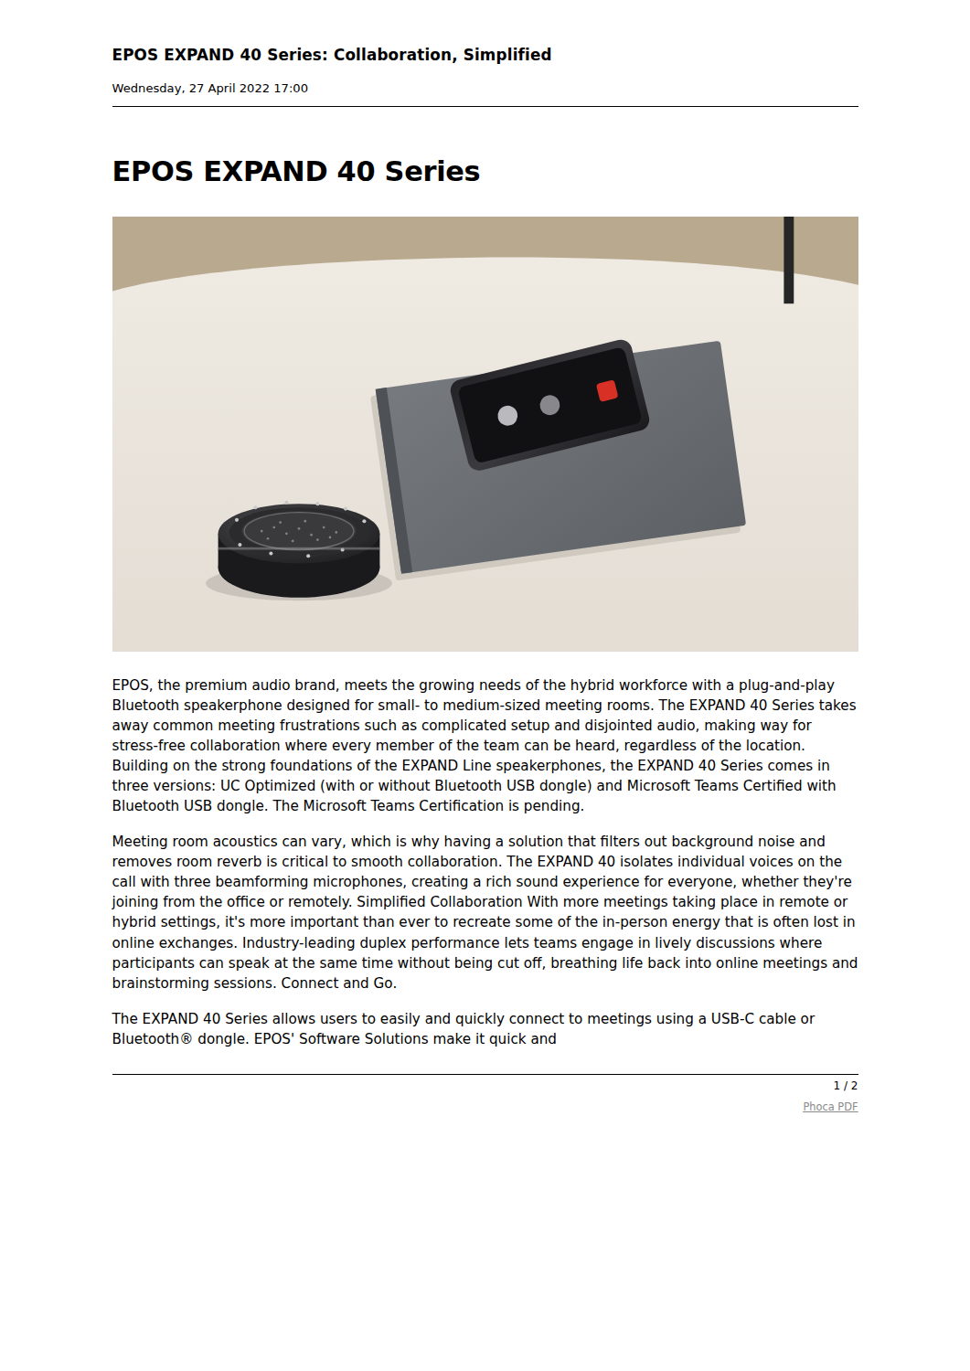EPOS EXPAND 40 Series: Collaboration, Simplified
Wednesday, 27 April 2022 17:00
EPOS EXPAND 40 Series
EPOS, the premium audio brand, meets the growing needs of the hybrid workforce with a plug-and-play Bluetooth speakerphone designed for small- to medium-sized meeting rooms. The EXPAND 40 Series takes away common meeting frustrations such as complicated setup and disjointed audio, making way for stress-free collaboration where every member of the team can be heard, regardless of the location. Building on the strong foundations of the EXPAND Line speakerphones, the EXPAND 40 Series comes in three versions: UC Optimized (with or without Bluetooth USB dongle) and Microsoft Teams Certified with Bluetooth USB dongle. The Microsoft Teams Certification is pending.
Meeting room acoustics can vary, which is why having a solution that filters out background noise and removes room reverb is critical to smooth collaboration. The EXPAND 40 isolates individual voices on the call with three beamforming microphones, creating a rich sound experience for everyone, whether they're joining from the office or remotely. Simplified Collaboration With more meetings taking place in remote or hybrid settings, it's more important than ever to recreate some of the in-person energy that is often lost in online exchanges. Industry-leading duplex performance lets teams engage in lively discussions where participants can speak at the same time without being cut off, breathing life back into online meetings and brainstorming sessions. Connect and Go.
The EXPAND 40 Series allows users to easily and quickly connect to meetings using a USB-C cable or Bluetooth® dongle. EPOS' Software Solutions make it quick and
1 / 2
Phoca PDF